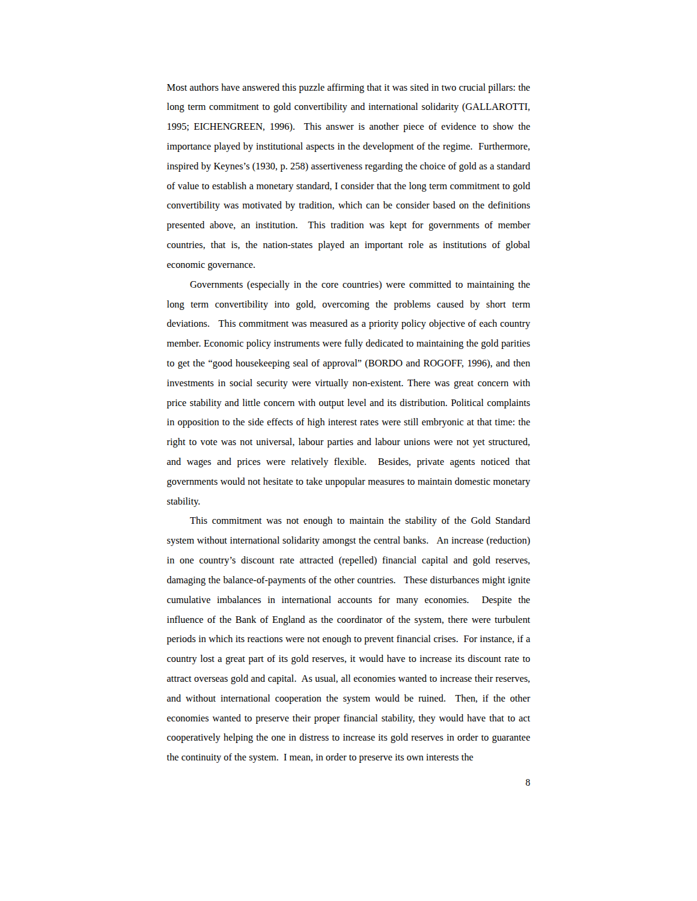Most authors have answered this puzzle affirming that it was sited in two crucial pillars: the long term commitment to gold convertibility and international solidarity (GALLAROTTI, 1995; EICHENGREEN, 1996). This answer is another piece of evidence to show the importance played by institutional aspects in the development of the regime. Furthermore, inspired by Keynes’s (1930, p. 258) assertiveness regarding the choice of gold as a standard of value to establish a monetary standard, I consider that the long term commitment to gold convertibility was motivated by tradition, which can be consider based on the definitions presented above, an institution. This tradition was kept for governments of member countries, that is, the nation-states played an important role as institutions of global economic governance.
Governments (especially in the core countries) were committed to maintaining the long term convertibility into gold, overcoming the problems caused by short term deviations. This commitment was measured as a priority policy objective of each country member. Economic policy instruments were fully dedicated to maintaining the gold parities to get the “good housekeeping seal of approval” (BORDO and ROGOFF, 1996), and then investments in social security were virtually non-existent. There was great concern with price stability and little concern with output level and its distribution. Political complaints in opposition to the side effects of high interest rates were still embryonic at that time: the right to vote was not universal, labour parties and labour unions were not yet structured, and wages and prices were relatively flexible. Besides, private agents noticed that governments would not hesitate to take unpopular measures to maintain domestic monetary stability.
This commitment was not enough to maintain the stability of the Gold Standard system without international solidarity amongst the central banks. An increase (reduction) in one country’s discount rate attracted (repelled) financial capital and gold reserves, damaging the balance-of-payments of the other countries. These disturbances might ignite cumulative imbalances in international accounts for many economies. Despite the influence of the Bank of England as the coordinator of the system, there were turbulent periods in which its reactions were not enough to prevent financial crises. For instance, if a country lost a great part of its gold reserves, it would have to increase its discount rate to attract overseas gold and capital. As usual, all economies wanted to increase their reserves, and without international cooperation the system would be ruined. Then, if the other economies wanted to preserve their proper financial stability, they would have that to act cooperatively helping the one in distress to increase its gold reserves in order to guarantee the continuity of the system. I mean, in order to preserve its own interests the
8